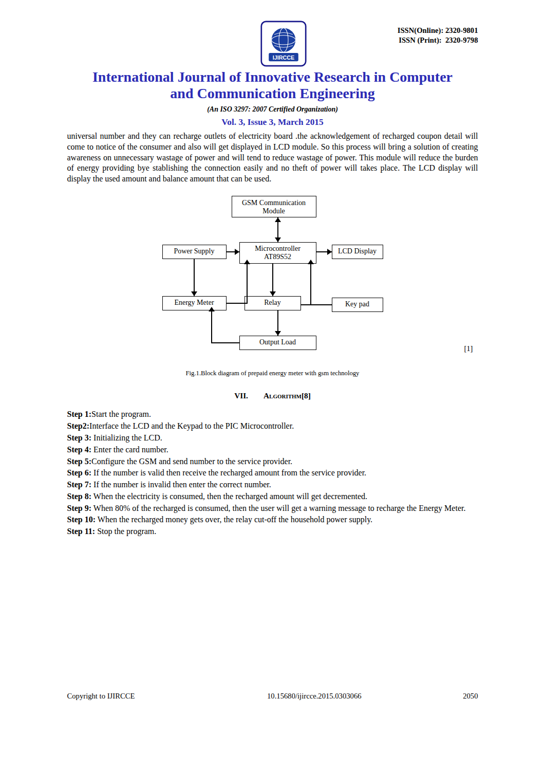IJIRCCE
ISSN(Online): 2320-9801
ISSN (Print): 2320-9798
International Journal of Innovative Research in Computer
and Communication Engineering
(An ISO 3297: 2007 Certified Organization)
Vol. 3, Issue 3, March 2015
universal number and they can recharge outlets of electricity board .the acknowledgement of recharged coupon detail will come to notice of the consumer and also will get displayed in LCD module. So this process will bring a solution of creating awareness on unnecessary wastage of power and will tend to reduce wastage of power. This module will reduce the burden of energy providing bye stablishing the connection easily and no theft of power will takes place. The LCD display will display the used amount and balance amount that can be used.
GSM Communication
Module
Power Supply
Microcontroller
AT89S52
LCD Display
Energy Meter
Relay
Key pad
Output Load
[1]
Fig.1.Block diagram of prepaid energy meter with gsm technology
VII. Algorithm[8]
Step 1: Start the program.
Step2: Interface the LCD and the Keypad to the PIC Microcontroller.
Step 3: Initializing the LCD.
Step 4: Enter the card number.
Step 5: Configure the GSM and send number to the service provider.
Step 6: If the number is valid then receive the recharged amount from the service provider.
Step 7: If the number is invalid then enter the correct number.
Step 8: When the electricity is consumed, then the recharged amount will get decremented.
Step 9: When 80% of the recharged is consumed, then the user will get a warning message to recharge the Energy Meter.
Step 10: When the recharged money gets over, the relay cut-off the household power supply.
Step 11: Stop the program.
Copyright to IJIRCCE
10.15680/ijircce.2015.0303066
2050